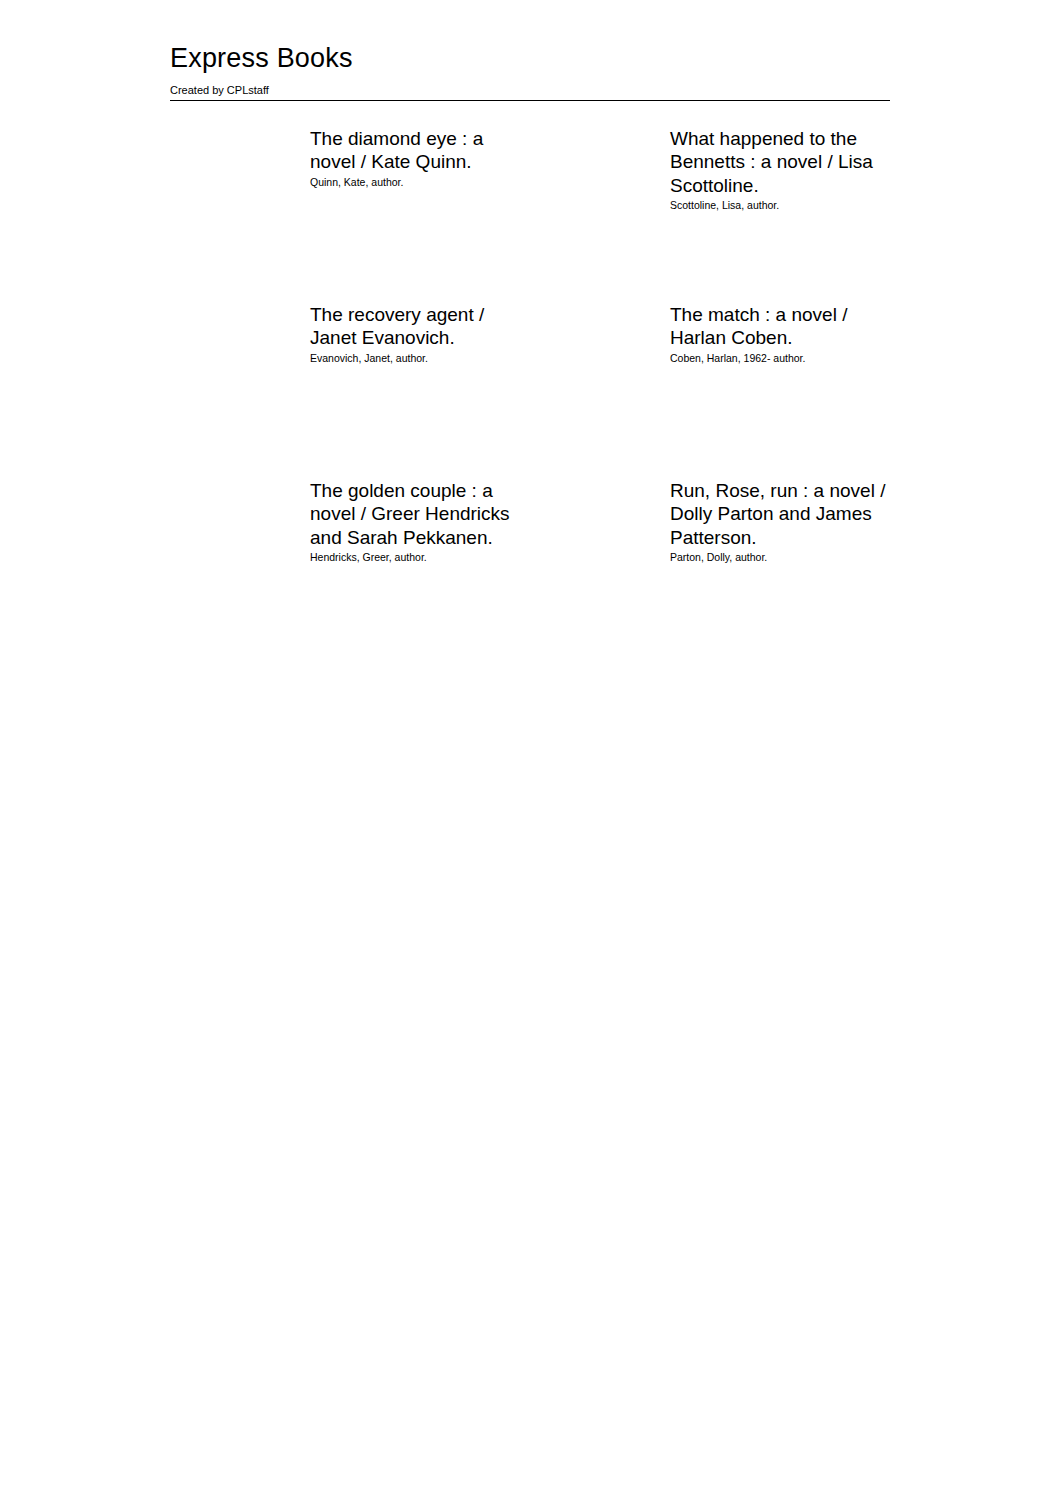Express Books
Created by CPLstaff
| The diamond eye : a novel / Kate Quinn. Quinn, Kate, author. | What happened to the Bennetts : a novel / Lisa Scottoline. Scottoline, Lisa, author. |
| The recovery agent / Janet Evanovich. Evanovich, Janet, author. | The match : a novel / Harlan Coben. Coben, Harlan, 1962- author. |
| The golden couple : a novel / Greer Hendricks and Sarah Pekkanen. Hendricks, Greer, author. | Run, Rose, run : a novel / Dolly Parton and James Patterson. Parton, Dolly, author. |